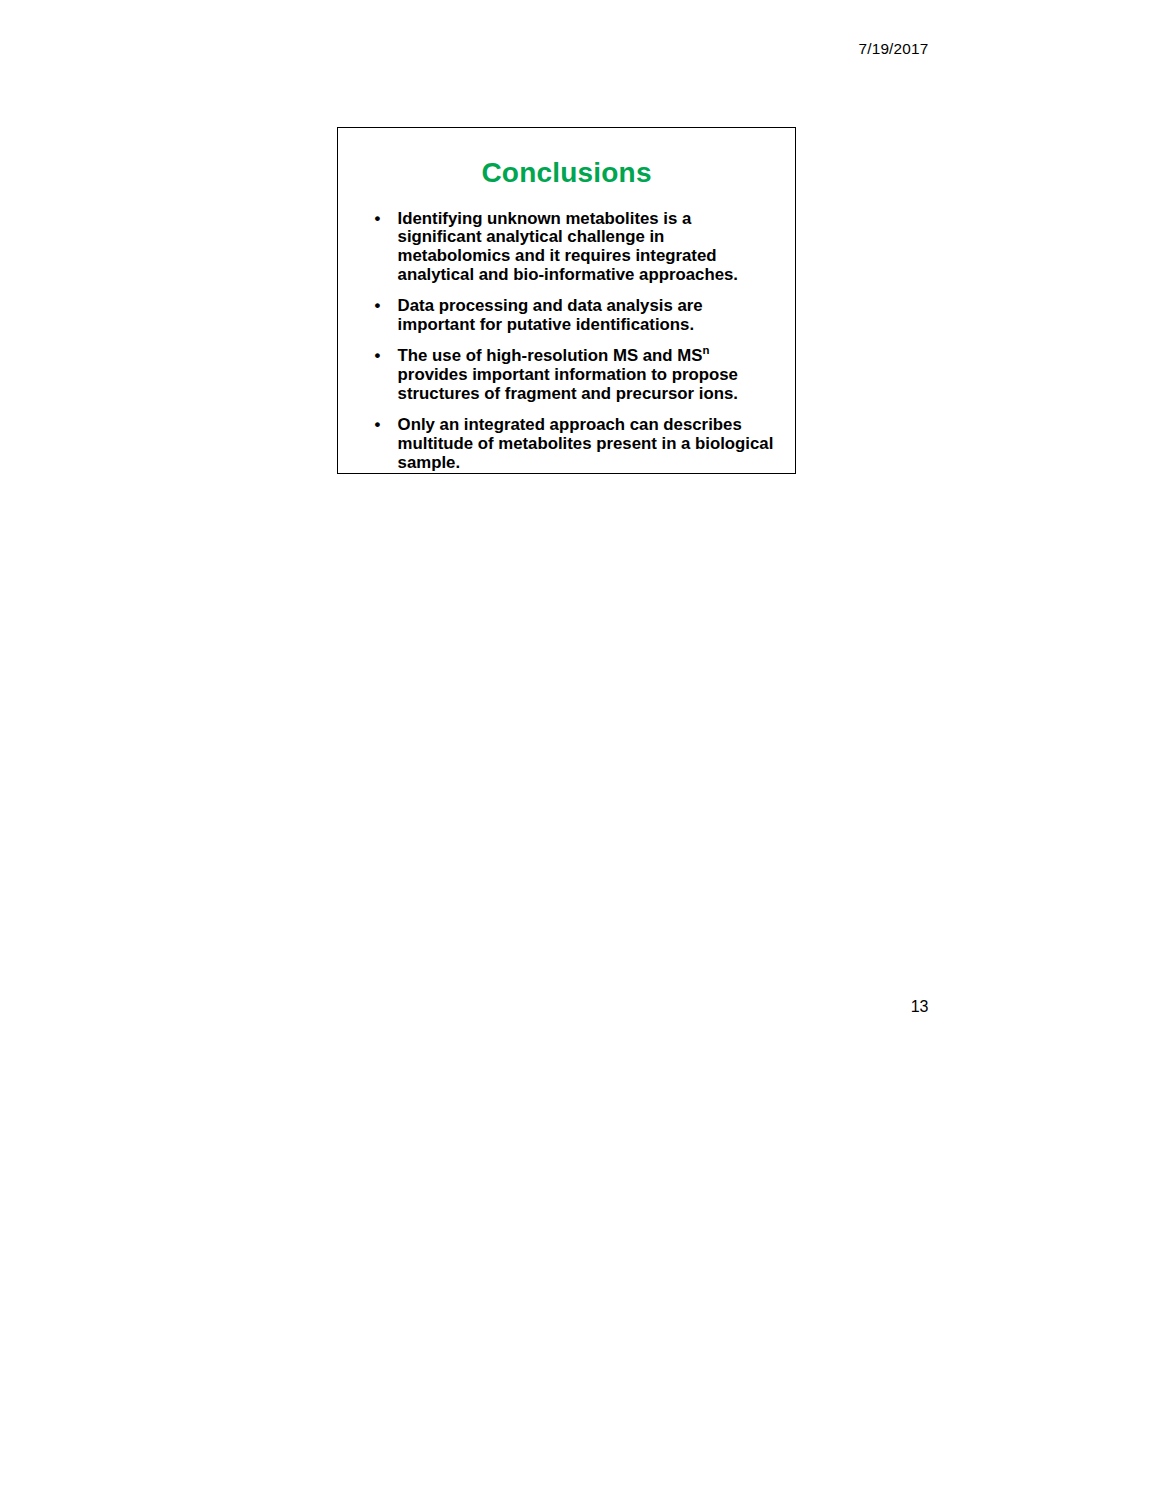7/19/2017
Conclusions
Identifying unknown metabolites is a significant analytical challenge in metabolomics and it requires integrated analytical and bio-informative approaches.
Data processing and data analysis are important for putative identifications.
The use of high-resolution MS and MSn provides important information to propose structures of fragment and precursor ions.
Only an integrated approach can describes multitude of metabolites present in a biological sample.
13